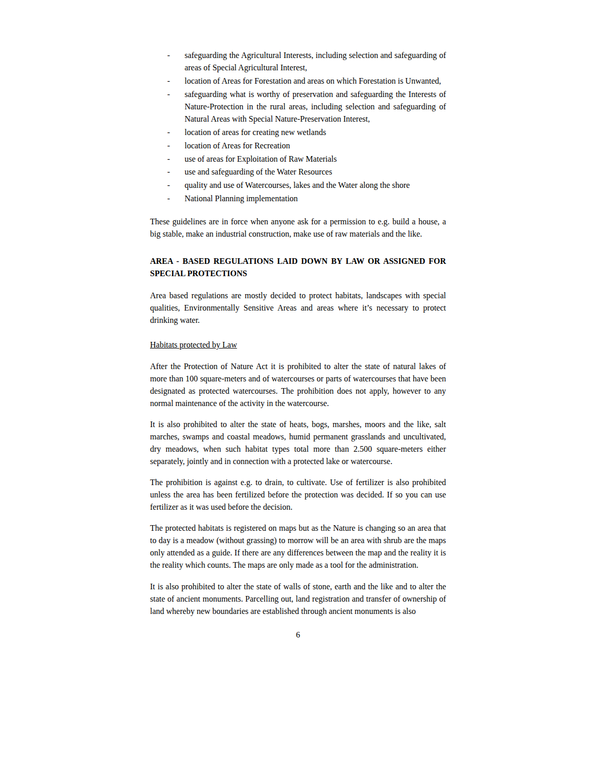safeguarding the Agricultural Interests, including selection and safeguarding of areas of Special Agricultural Interest,
location of Areas for Forestation and areas on which Forestation is Unwanted,
safeguarding what is worthy of preservation and safeguarding the Interests of Nature-Protection in the rural areas, including selection and safeguarding of Natural Areas with Special Nature-Preservation Interest,
location of areas for creating new wetlands
location of Areas for Recreation
use of areas for Exploitation of Raw Materials
use and safeguarding of the Water Resources
quality and use of Watercourses, lakes and the Water along the shore
National Planning implementation
These guidelines are in force when anyone ask for a permission to e.g. build a house, a big stable, make an industrial construction, make use of raw materials and the like.
Area - based regulations laid down by law or assigned for special protections
Area based regulations are mostly decided to protect habitats, landscapes with special qualities, Environmentally Sensitive Areas and areas where it’s necessary to protect drinking water.
Habitats protected by Law
After the Protection of Nature Act it is prohibited to alter the state of natural lakes of more than 100 square-meters and of watercourses or parts of watercourses that have been designated as protected watercourses. The prohibition does not apply, however to any normal maintenance of the activity in the watercourse.
It is also prohibited to alter the state of heats, bogs, marshes, moors and the like, salt marches, swamps and coastal meadows, humid permanent grasslands and uncultivated, dry meadows, when such habitat types total more than 2.500 square-meters either separately, jointly and in connection with a protected lake or watercourse.
The prohibition is against e.g. to drain, to cultivate. Use of fertilizer is also prohibited unless the area has been fertilized before the protection was decided. If so you can use fertilizer as it was used before the decision.
The protected habitats is registered on maps but as the Nature is changing so an area that to day is a meadow (without grassing) to morrow will be an area with shrub are the maps only attended as a guide. If there are any differences between the map and the reality it is the reality which counts. The maps are only made as a tool for the administration.
It is also prohibited to alter the state of walls of stone, earth and the like and to alter the state of ancient monuments. Parcelling out, land registration and transfer of ownership of land whereby new boundaries are established through ancient monuments is also
6